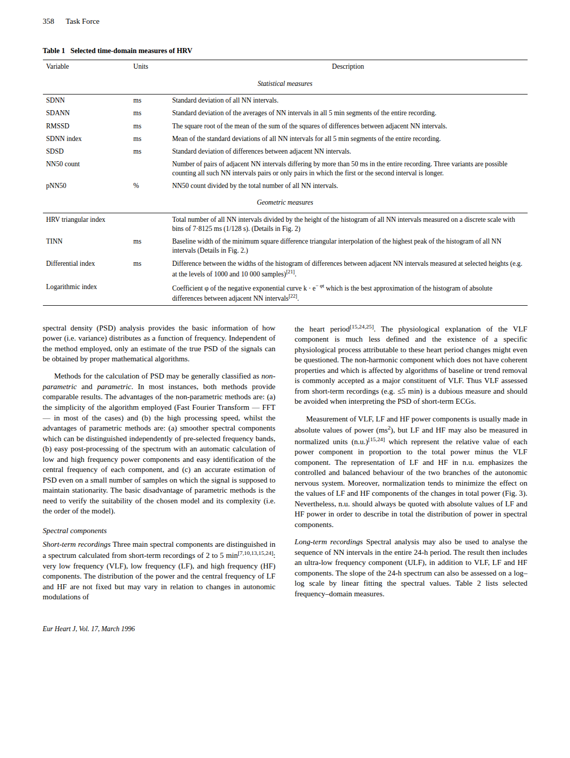358 Task Force
Table 1 Selected time-domain measures of HRV
| Variable | Units | Description |
| --- | --- | --- |
| Statistical measures |
| SDNN | ms | Standard deviation of all NN intervals. |
| SDANN | ms | Standard deviation of the averages of NN intervals in all 5 min segments of the entire recording. |
| RMSSD | ms | The square root of the mean of the sum of the squares of differences between adjacent NN intervals. |
| SDNN index | ms | Mean of the standard deviations of all NN intervals for all 5 min segments of the entire recording. |
| SDSD | ms | Standard deviation of differences between adjacent NN intervals. |
| NN50 count | | Number of pairs of adjacent NN intervals differing by more than 50 ms in the entire recording. Three variants are possible counting all such NN intervals pairs or only pairs in which the first or the second interval is longer. |
| pNN50 | % | NN50 count divided by the total number of all NN intervals. |
| Geometric measures |
| HRV triangular index | | Total number of all NN intervals divided by the height of the histogram of all NN intervals measured on a discrete scale with bins of 7·8125 ms (1/128 s). (Details in Fig. 2) |
| TINN | ms | Baseline width of the minimum square difference triangular interpolation of the highest peak of the histogram of all NN intervals (Details in Fig. 2.) |
| Differential index | ms | Difference between the widths of the histogram of differences between adjacent NN intervals measured at selected heights (e.g. at the levels of 1000 and 10 000 samples) [21] . |
| Logarithmic index | | Coefficient φ of the negative exponential curve k · e − φt which is the best approximation of the histogram of absolute differences between adjacent NN intervals [22] . |
spectral density (PSD) analysis provides the basic information of how power (i.e. variance) distributes as a function of frequency. Independent of the method employed, only an estimate of the true PSD of the signals can be obtained by proper mathematical algorithms.
Methods for the calculation of PSD may be generally classified as non-parametric and parametric. In most instances, both methods provide comparable results. The advantages of the non-parametric methods are: (a) the simplicity of the algorithm employed (Fast Fourier Transform — FFT — in most of the cases) and (b) the high processing speed, whilst the advantages of parametric methods are: (a) smoother spectral components which can be distinguished independently of pre-selected frequency bands, (b) easy post-processing of the spectrum with an automatic calculation of low and high frequency power components and easy identification of the central frequency of each component, and (c) an accurate estimation of PSD even on a small number of samples on which the signal is supposed to maintain stationarity. The basic disadvantage of parametric methods is the need to verify the suitability of the chosen model and its complexity (i.e. the order of the model).
Spectral components
Short-term recordings Three main spectral components are distinguished in a spectrum calculated from short-term recordings of 2 to 5 min[7,10,13,15,24]: very low frequency (VLF), low frequency (LF), and high frequency (HF) components. The distribution of the power and the central frequency of LF and HF are not fixed but may vary in relation to changes in autonomic modulations of
the heart period[15,24,25]. The physiological explanation of the VLF component is much less defined and the existence of a specific physiological process attributable to these heart period changes might even be questioned. The non-harmonic component which does not have coherent properties and which is affected by algorithms of baseline or trend removal is commonly accepted as a major constituent of VLF. Thus VLF assessed from short-term recordings (e.g. ≤5 min) is a dubious measure and should be avoided when interpreting the PSD of short-term ECGs.
Measurement of VLF, LF and HF power components is usually made in absolute values of power (ms2), but LF and HF may also be measured in normalized units (n.u.)[15,24] which represent the relative value of each power component in proportion to the total power minus the VLF component. The representation of LF and HF in n.u. emphasizes the controlled and balanced behaviour of the two branches of the autonomic nervous system. Moreover, normalization tends to minimize the effect on the values of LF and HF components of the changes in total power (Fig. 3). Nevertheless, n.u. should always be quoted with absolute values of LF and HF power in order to describe in total the distribution of power in spectral components.
Long-term recordings Spectral analysis may also be used to analyse the sequence of NN intervals in the entire 24-h period. The result then includes an ultra-low frequency component (ULF), in addition to VLF, LF and HF components. The slope of the 24-h spectrum can also be assessed on a log–log scale by linear fitting the spectral values. Table 2 lists selected frequency–domain measures.
Eur Heart J, Vol. 17, March 1996